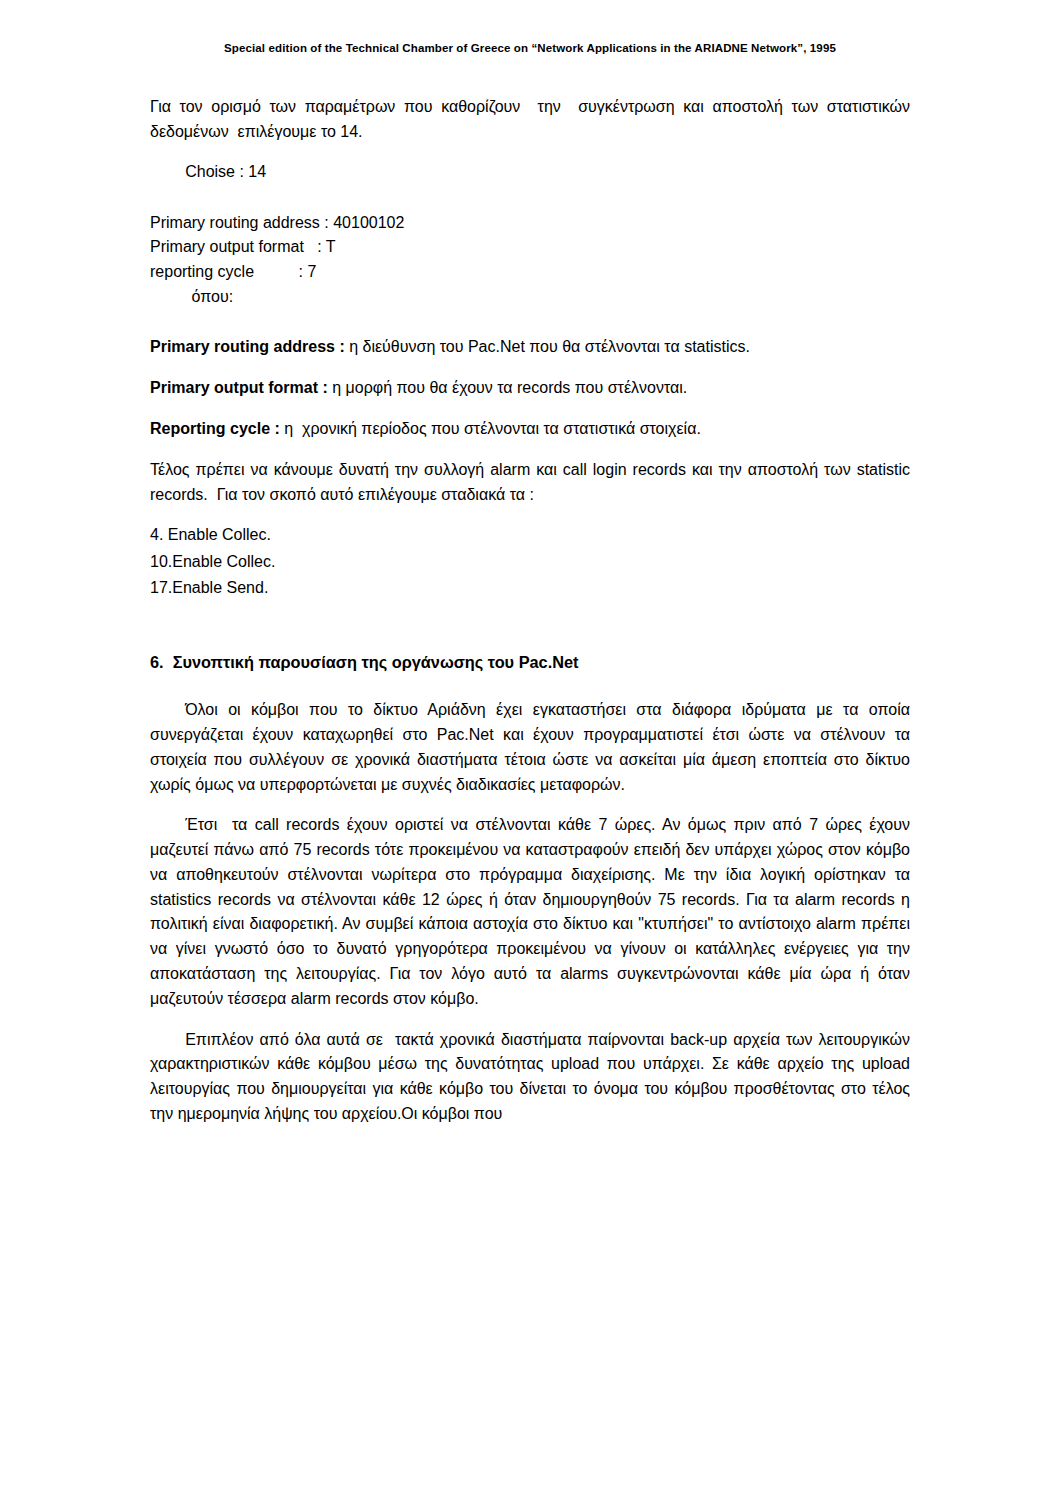Special edition of the Technical Chamber of Greece on “Network Applications in the ARIADNE Network”, 1995
Για τον ορισμό των παραμέτρων που καθορίζουν την συγκέντρωση και αποστολή των στατιστικών δεδομένων επιλέγουμε το 14.
Choise : 14
Primary routing address : 40100102
Primary output format : T
reporting cycle : 7
όπου:
Primary routing address : η διεύθυνση του Pac.Net που θα στέλνονται τα statistics.
Primary output format : η μορφή που θα έχουν τα records που στέλνονται.
Reporting cycle : η χρονική περίοδος που στέλνονται τα στατιστικά στοιχεία.
Τέλος πρέπει να κάνουμε δυνατή την συλλογή alarm και call login records και την αποστολή των statistic records. Για τον σκοπό αυτό επιλέγουμε σταδιακά τα :
4. Enable Collec.
10.Enable Collec.
17.Enable Send.
6. Συνοπτική παρουσίαση της οργάνωσης του Pac.Net
Όλοι οι κόμβοι που το δίκτυο Αριάδνη έχει εγκαταστήσει στα διάφορα ιδρύματα με τα οποία συνεργάζεται έχουν καταχωρηθεί στο Pac.Net και έχουν προγραμματιστεί έτσι ώστε να στέλνουν τα στοιχεία που συλλέγουν σε χρονικά διαστήματα τέτοια ώστε να ασκείται μία άμεση εποπτεία στο δίκτυο χωρίς όμως να υπερφορτώνεται με συχνές διαδικασίες μεταφορών.
Έτσι τα call records έχουν οριστεί να στέλνονται κάθε 7 ώρες. Αν όμως πριν από 7 ώρες έχουν μαζευτεί πάνω από 75 records τότε προκειμένου να καταστραφούν επειδή δεν υπάρχει χώρος στον κόμβο να αποθηκευτούν στέλνονται νωρίτερα στο πρόγραμμα διαχείρισης. Με την ίδια λογική ορίστηκαν τα statistics records να στέλνονται κάθε 12 ώρες ή όταν δημιουργηθούν 75 records. Για τα alarm records η πολιτική είναι διαφορετική. Αν συμβεί κάποια αστοχία στο δίκτυο και "κτυπήσει" το αντίστοιχο alarm πρέπει να γίνει γνωστό όσο το δυνατό γρηγορότερα προκειμένου να γίνουν οι κατάλληλες ενέργειες για την αποκατάσταση της λειτουργίας. Για τον λόγο αυτό τα alarms συγκεντρώνονται κάθε μία ώρα ή όταν μαζευτούν τέσσερα alarm records στον κόμβο.
Επιπλέον από όλα αυτά σε τακτά χρονικά διαστήματα παίρνονται back-up αρχεία των λειτουργικών χαρακτηριστικών κάθε κόμβου μέσω της δυνατότητας upload που υπάρχει. Σε κάθε αρχείο της upload λειτουργίας που δημιουργείται για κάθε κόμβο του δίνεται το όνομα του κόμβου προσθέτοντας στο τέλος την ημερομηνία λήψης του αρχείου.Οι κόμβοι που